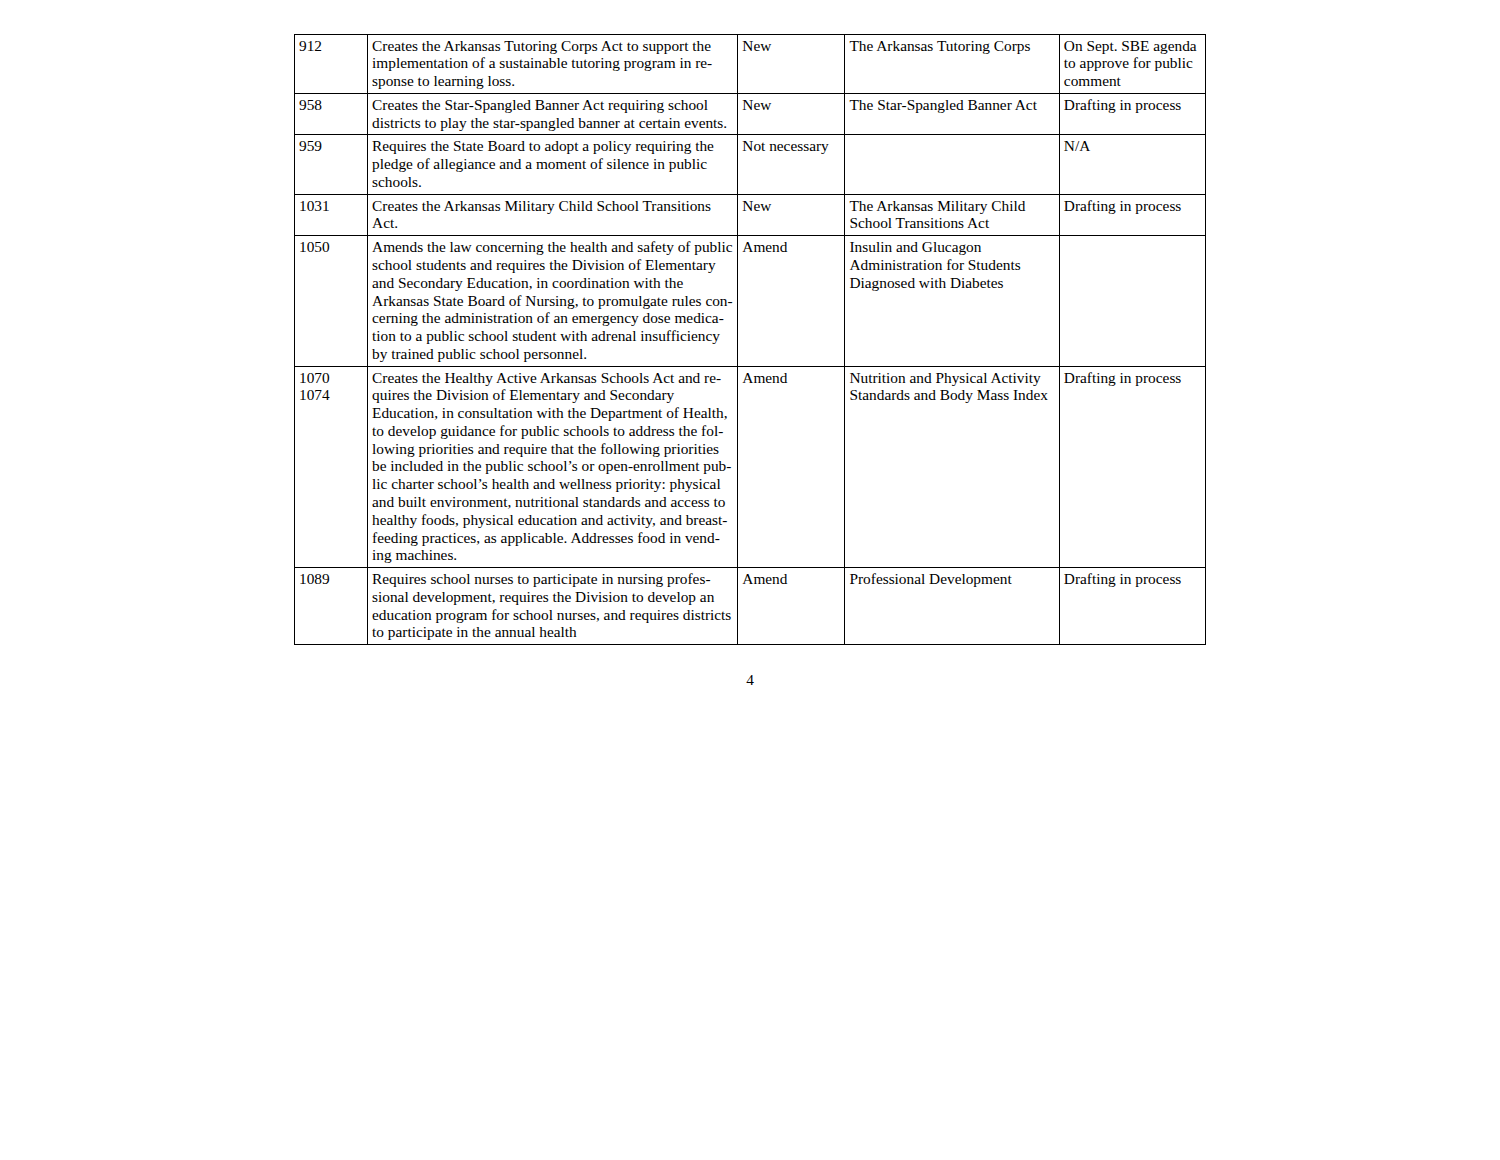| 912 | Creates the Arkansas Tutoring Corps Act to support the implementation of a sustainable tutoring program in response to learning loss. | New | The Arkansas Tutoring Corps | On Sept. SBE agenda to approve for public comment |
| 958 | Creates the Star-Spangled Banner Act requiring school districts to play the star-spangled banner at certain events. | New | The Star-Spangled Banner Act | Drafting in process |
| 959 | Requires the State Board to adopt a policy requiring the pledge of allegiance and a moment of silence in public schools. | Not necessary | | N/A |
| 1031 | Creates the Arkansas Military Child School Transitions Act. | New | The Arkansas Military Child School Transitions Act | Drafting in process |
| 1050 | Amends the law concerning the health and safety of public school students and requires the Division of Elementary and Secondary Education, in coordination with the Arkansas State Board of Nursing, to promulgate rules concerning the administration of an emergency dose medication to a public school student with adrenal insufficiency by trained public school personnel. | Amend | Insulin and Glucagon Administration for Students Diagnosed with Diabetes | |
| 1070 1074 | Creates the Healthy Active Arkansas Schools Act and requires the Division of Elementary and Secondary Education, in consultation with the Department of Health, to develop guidance for public schools to address the following priorities and require that the following priorities be included in the public school’s or open-enrollment public charter school’s health and wellness priority: physical and built environment, nutritional standards and access to healthy foods, physical education and activity, and breastfeeding practices, as applicable. Addresses food in vending machines. | Amend | Nutrition and Physical Activity Standards and Body Mass Index | Drafting in process |
| 1089 | Requires school nurses to participate in nursing professional development, requires the Division to develop an education program for school nurses, and requires districts to participate in the annual health | Amend | Professional Development | Drafting in process |
4